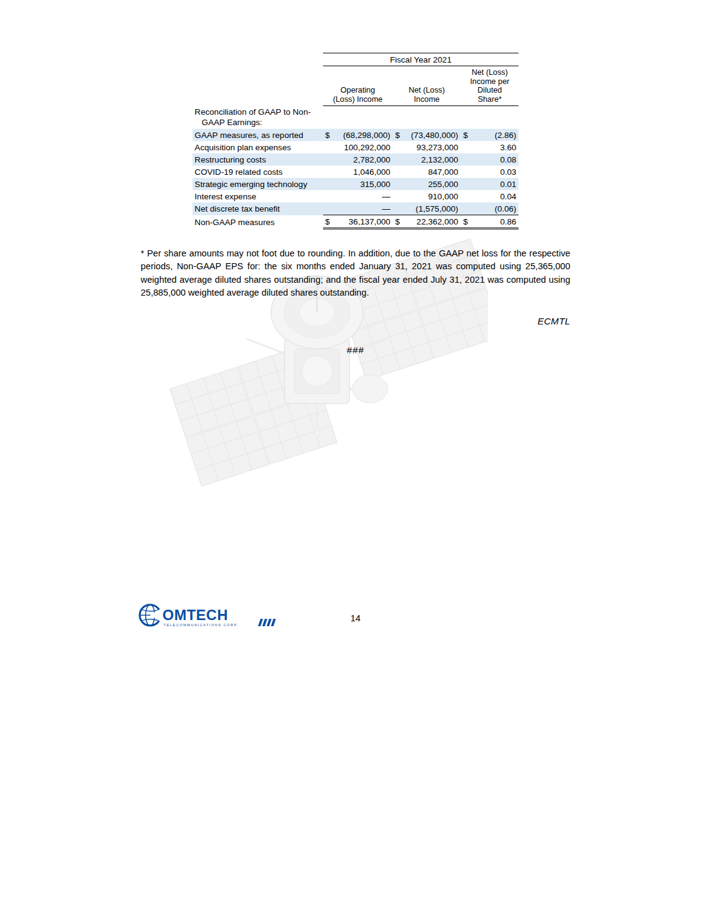| | Fiscal Year 2021 |
| | Operating (Loss) Income | Net (Loss) Income | Net (Loss) Income per Diluted Share* |
| Reconciliation of GAAP to Non- GAAP Earnings: | |
| GAAP measures, as reported | $ | (68,298,000) | $ | (73,480,000) | $ | (2.86) |
| Acquisition plan expenses | | 100,292,000 | | 93,273,000 | | 3.60 |
| Restructuring costs | | 2,782,000 | | 2,132,000 | | 0.08 |
| COVID-19 related costs | | 1,046,000 | | 847,000 | | 0.03 |
| Strategic emerging technology | | 315,000 | | 255,000 | | 0.01 |
| Interest expense | | — | | 910,000 | | 0.04 |
| Net discrete tax benefit | | — | | (1,575,000) | | (0.06) |
| Non-GAAP measures | $ | 36,137,000 | $ | 22,362,000 | $ | 0.86 |
* Per share amounts may not foot due to rounding. In addition, due to the GAAP net loss for the respective periods, Non-GAAP EPS for: the six months ended January 31, 2021 was computed using 25,365,000 weighted average diluted shares outstanding; and the fiscal year ended July 31, 2021 was computed using 25,885,000 weighted average diluted shares outstanding.
ECMTL
###
14
OMTECH TELECOMMUNICATIONS CORP.